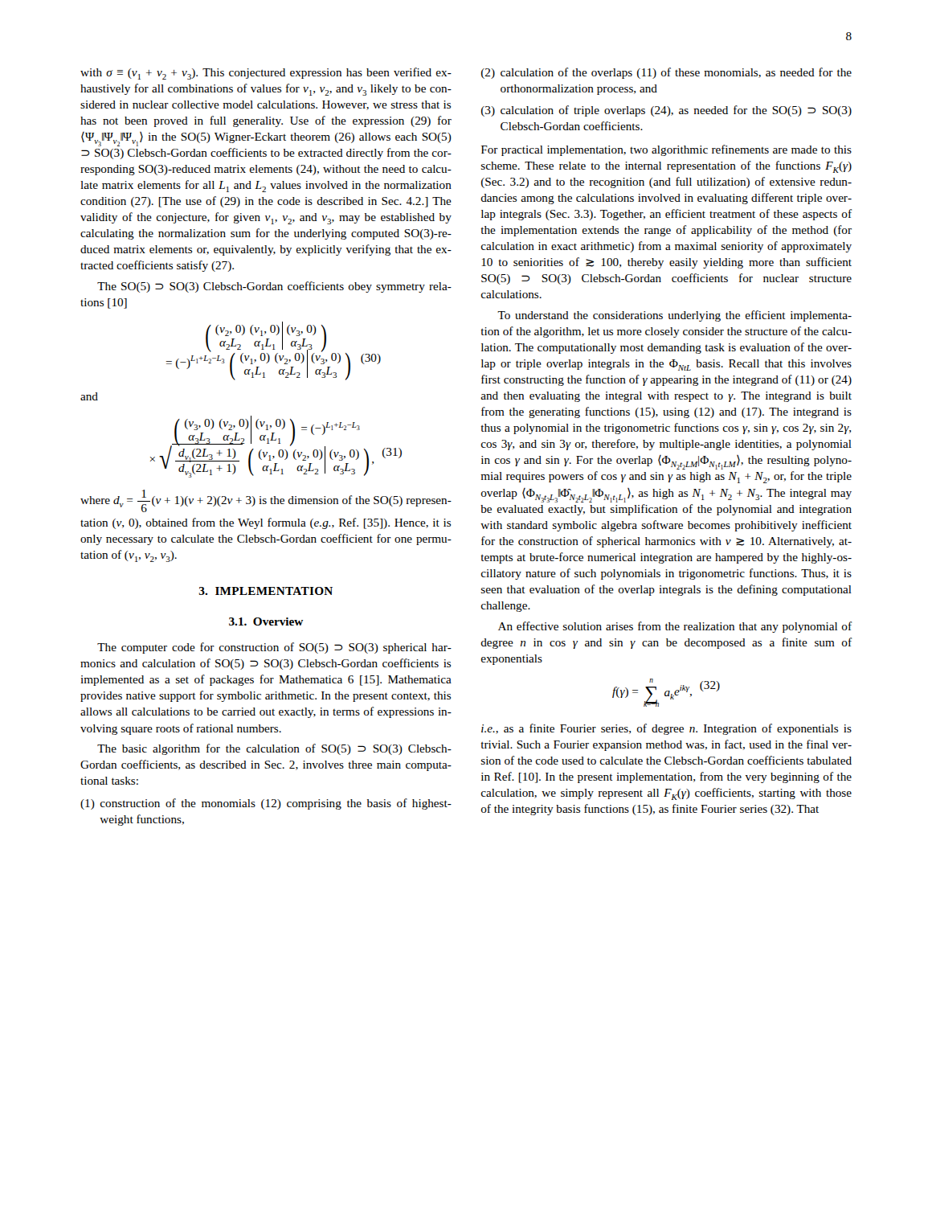8
with σ ≡ (v1 + v2 + v3). This conjectured expression has been verified exhaustively for all combinations of values for v1, v2, and v3 likely to be considered in nuclear collective model calculations. However, we stress that is has not been proved in full generality. Use of the expression (29) for Ψv3‖Ψv2‖Ψv1 in the SO(5) Wigner-Eckart theorem (26) allows each SO(5) SO(3) Clebsch-Gordan coefficients to be extracted directly from the corresponding SO(3)-reduced matrix elements (24), without the need to calculate matrix elements for all L1 and L2 values involved in the normalization condition (27). [The use of (29) in the code is described in Sec. 4.2.] The validity of the conjecture, for given v1, v2, and v3, may be established by calculating the normalization sum for the underlying computed SO(3)-reduced matrix elements or, equivalently, by explicitly verifying that the extracted coefficients satisfy (27).
The SO(5) SO(3) Clebsch-Gordan coefficients obey symmetry relations [10]
(
| ( v 2 , 0) | ( v 1 , 0) | ( v 3 , 0) |
| α 2 L 2 | α 1 L 1 | α 3 L 3 |
)
= (−)L1+L2−L3 (
| ( v 1 , 0) | ( v 2 , 0) | ( v 3 , 0) |
| α 1 L 1 | α 2 L 2 | α 3 L 3 |
) (30)
and
(
| ( v 3 , 0) | ( v 2 , 0) | ( v 1 , 0) |
| α 3 L 3 | α 2 L 2 | α 1 L 1 |
) = (−)L1+L2−L3
× √dv1(2L3 + 1) dv3(2L1 + 1) (
| ( v 1 , 0) | ( v 2 , 0) | ( v 3 , 0) |
| α 1 L 1 | α 2 L 2 | α 3 L 3 |
), (31)
where dv = 16(v + 1)(v + 2)(2v + 3) is the dimension of the SO(5) representation (v, 0), obtained from the Weyl formula (e.g., Ref. [35]). Hence, it is only necessary to calculate the Clebsch-Gordan coefficient for one permutation of (v1, v2, v3).
3. Implementation
3.1. Overview
The computer code for construction of SO(5) SO(3) spherical harmonics and calculation of SO(5) SO(3) Clebsch-Gordan coefficients is implemented as a set of packages for Mathematica 6 [15]. Mathematica provides native support for symbolic arithmetic. In the present context, this allows all calculations to be carried out exactly, in terms of expressions involving square roots of rational numbers.
The basic algorithm for the calculation of SO(5) SO(3) Clebsch-Gordan coefficients, as described in Sec. 2, involves three main computational tasks:
(1) construction of the monomials (12) comprising the basis of highest-weight functions,
(2) calculation of the overlaps (11) of these monomials, as needed for the orthonormalization process, and
(3) calculation of triple overlaps (24), as needed for the SO(5) SO(3) Clebsch-Gordan coefficients.
For practical implementation, two algorithmic refinements are made to this scheme. These relate to the internal representation of the functions FK(γ) (Sec. 3.2) and to the recognition (and full utilization) of extensive redundancies among the calculations involved in evaluating different triple overlap integrals (Sec. 3.3). Together, an efficient treatment of these aspects of the implementation extends the range of applicability of the method (for calculation in exact arithmetic) from a maximal seniority of approximately 10 to seniorities of 100, thereby easily yielding more than sufficient SO(5) SO(3) Clebsch-Gordan coefficients for nuclear structure calculations.
To understand the considerations underlying the efficient implementation of the algorithm, let us more closely consider the structure of the calculation. The computationally most demanding task is evaluation of the overlap or triple overlap integrals in the ΦNtL basis. Recall that this involves first constructing the function of γ appearing in the integrand of (11) or (24) and then evaluating the integral with respect to γ. The integrand is built from the generating functions (15), using (12) and (17). The integrand is thus a polynomial in the trigonometric functions cos γ, sin γ, cos 2γ, sin 2γ, cos 3γ, and sin 3γ or, therefore, by multiple-angle identities, a polynomial in cos γ and sin γ. For the overlap ΦN2t2LM|ΦN1t1LM , the resulting polynomial requires powers of cos γ and sin γ as high as N1 + N2, or, for the triple overlap ΦN3t3L3‖Φ̂N2t2L2‖ΦN1t1L1 , as high as N1 + N2 + N3. The integral may be evaluated exactly, but simplification of the polynomial and integration with standard symbolic algebra software becomes prohibitively inefficient for the construction of spherical harmonics with v 10. Alternatively, attempts at brute-force numerical integration are hampered by the highly-oscillatory nature of such polynomials in trigonometric functions. Thus, it is seen that evaluation of the overlap integrals is the defining computational challenge.
An effective solution arises from the realization that any polynomial of degree n in cos γ and sin γ can be decomposed as a finite sum of exponentials
f(γ) = n∑k=−n ak eikγ, (32)
i.e., as a finite Fourier series, of degree n. Integration of exponentials is trivial. Such a Fourier expansion method was, in fact, used in the final version of the code used to calculate the Clebsch-Gordan coefficients tabulated in Ref. [10]. In the present implementation, from the very beginning of the calculation, we simply represent all FK(γ) coefficients, starting with those of the integrity basis functions (15), as finite Fourier series (32). That